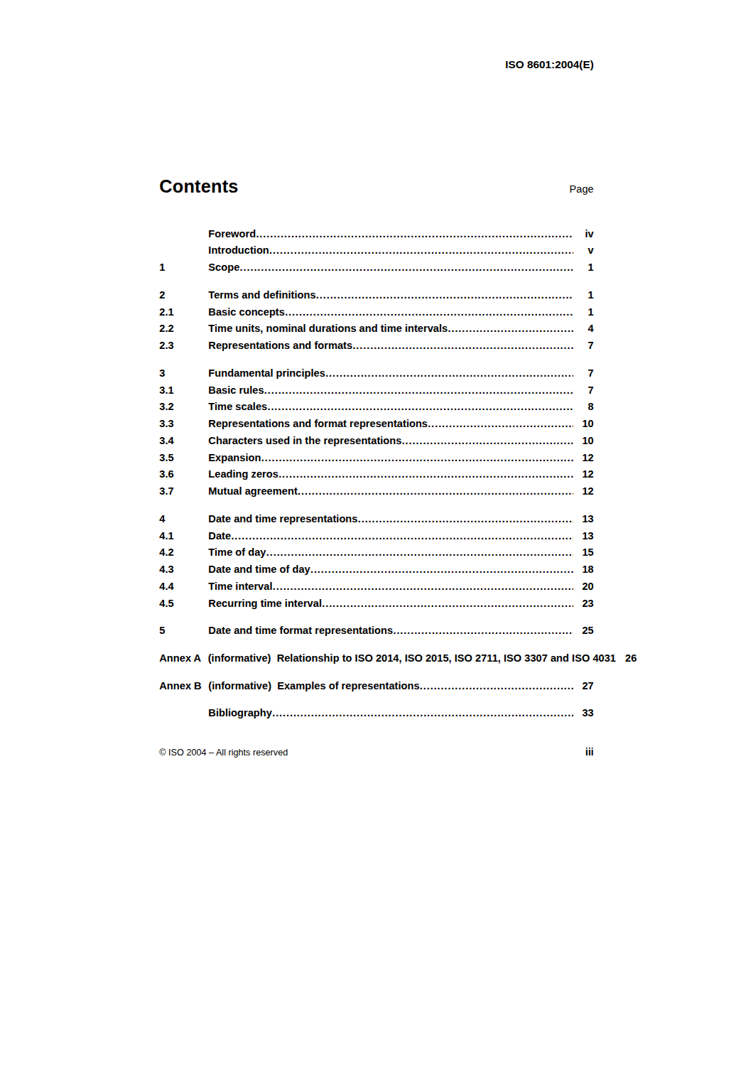ISO 8601:2004(E)
Contents
Page
Foreword .................................................................................................................................................. iv
Introduction ............................................................................................................................................... v
1 Scope ....................................................................................................................................... 1
2 Terms and definitions ............................................................................................................. 1
2.1 Basic concepts ......................................................................................................................... 1
2.2 Time units, nominal durations and time intervals ........................................................... 4
2.3 Representations and formats ....................................................................................... 7
3 Fundamental principles .......................................................................................................... 7
3.1 Basic rules ................................................................................................................................. 7
3.2 Time scales ............................................................................................................................... 8
3.3 Representations and format representations ................................................................. 10
3.4 Characters used in the representations ....................................................................... 10
3.5 Expansion ................................................................................................................................. 12
3.6 Leading zeros ......................................................................................................................... 12
3.7 Mutual agreement ................................................................................................................. 12
4 Date and time representations ....................................................................................... 13
4.1 Date ................................................................................................................................................. 13
4.2 Time of day ............................................................................................................................... 15
4.3 Date and time of day ............................................................................................................. 18
4.4 Time interval ............................................................................................................................. 20
4.5 Recurring time interval ......................................................................................................... 23
5 Date and time format representations ....................................................................... 25
Annex A (informative) Relationship to ISO 2014, ISO 2015, ISO 2711, ISO 3307 and ISO 4031 ............... 26
Annex B (informative) Examples of representations ................................................................. 27
Bibliography ............................................................................................................................................. 33
© ISO 2004 – All rights reserved iii